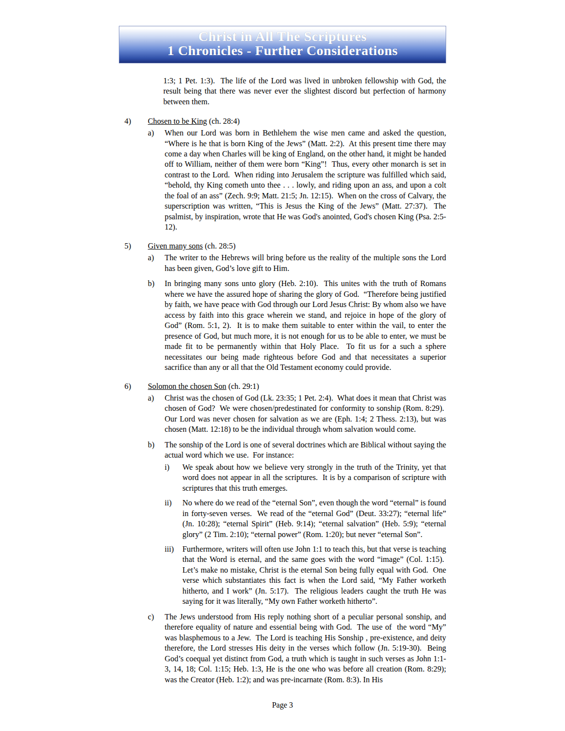Christ in All The Scriptures
1 Chronicles - Further Considerations
1:3; 1 Pet. 1:3). The life of the Lord was lived in unbroken fellowship with God, the result being that there was never ever the slightest discord but perfection of harmony between them.
4) Chosen to be King (ch. 28:4)
a)
When our Lord was born in Bethlehem the wise men came and asked the question, “Where is he that is born King of the Jews” (Matt. 2:2). At this present time there may come a day when Charles will be king of England, on the other hand, it might be handed off to William, neither of them were born “King”! Thus, every other monarch is set in contrast to the Lord. When riding into Jerusalem the scripture was fulfilled which said, “behold, thy King cometh unto thee . . . lowly, and riding upon an ass, and upon a colt the foal of an ass” (Zech. 9:9; Matt. 21:5; Jn. 12:15). When on the cross of Calvary, the superscription was written, “This is Jesus the King of the Jews” (Matt. 27:37). The psalmist, by inspiration, wrote that He was God's anointed, God's chosen King (Psa. 2:5-12).
5) Given many sons (ch. 28:5)
a)
The writer to the Hebrews will bring before us the reality of the multiple sons the Lord has been given, God’s love gift to Him.
b)
In bringing many sons unto glory (Heb. 2:10). This unites with the truth of Romans where we have the assured hope of sharing the glory of God. “Therefore being justified by faith, we have peace with God through our Lord Jesus Christ: By whom also we have access by faith into this grace wherein we stand, and rejoice in hope of the glory of God” (Rom. 5:1, 2). It is to make them suitable to enter within the vail, to enter the presence of God, but much more, it is not enough for us to be able to enter, we must be made fit to be permanently within that Holy Place. To fit us for a such a sphere necessitates our being made righteous before God and that necessitates a superior sacrifice than any or all that the Old Testament economy could provide.
6) Solomon the chosen Son (ch. 29:1)
a)
Christ was the chosen of God (Lk. 23:35; 1 Pet. 2:4). What does it mean that Christ was chosen of God? We were chosen/predestinated for conformity to sonship (Rom. 8:29). Our Lord was never chosen for salvation as we are (Eph. 1:4; 2 Thess. 2:13), but was chosen (Matt. 12:18) to be the individual through whom salvation would come.
b)
The sonship of the Lord is one of several doctrines which are Biblical without saying the actual word which we use. For instance:
i)
We speak about how we believe very strongly in the truth of the Trinity, yet that word does not appear in all the scriptures. It is by a comparison of scripture with scriptures that this truth emerges.
ii)
No where do we read of the “eternal Son”, even though the word “eternal” is found in forty-seven verses. We read of the “eternal God” (Deut. 33:27); “eternal life” (Jn. 10:28); “eternal Spirit” (Heb. 9:14); “eternal salvation” (Heb. 5:9); “eternal glory” (2 Tim. 2:10); “eternal power” (Rom. 1:20); but never “eternal Son”.
iii)
Furthermore, writers will often use John 1:1 to teach this, but that verse is teaching that the Word is eternal, and the same goes with the word “image” (Col. 1:15). Let’s make no mistake, Christ is the eternal Son being fully equal with God. One verse which substantiates this fact is when the Lord said, “My Father worketh hitherto, and I work” (Jn. 5:17). The religious leaders caught the truth He was saying for it was literally, “My own Father worketh hitherto”.
c)
The Jews understood from His reply nothing short of a peculiar personal sonship, and therefore equality of nature and essential being with God. The use of the word “My” was blasphemous to a Jew. The Lord is teaching His Sonship , pre-existence, and deity therefore, the Lord stresses His deity in the verses which follow (Jn. 5:19-30). Being God’s coequal yet distinct from God, a truth which is taught in such verses as John 1:1-3, 14, 18; Col. 1:15; Heb. 1:3, He is the one who was before all creation (Rom. 8:29); was the Creator (Heb. 1:2); and was pre-incarnate (Rom. 8:3). In His
Page 3